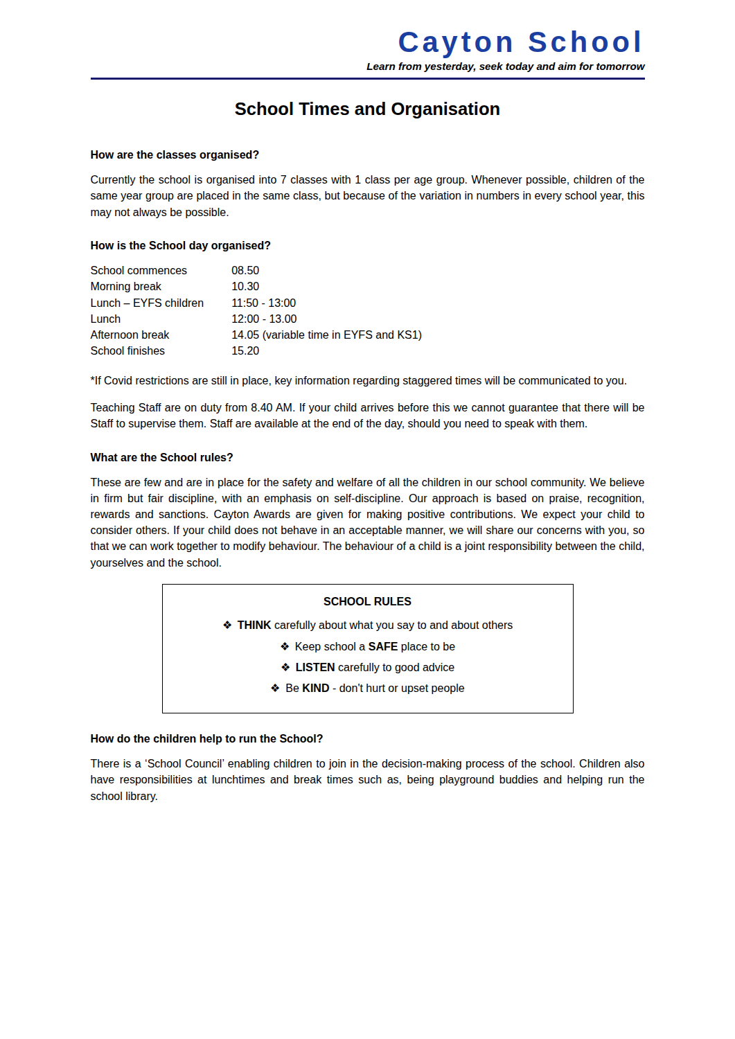Cayton School
Learn from yesterday, seek today and aim for tomorrow
School Times and Organisation
How are the classes organised?
Currently the school is organised into 7 classes with 1 class per age group. Whenever possible, children of the same year group are placed in the same class, but because of the variation in numbers in every school year, this may not always be possible.
How is the School day organised?
| School commences | 08.50 |
| Morning break | 10.30 |
| Lunch – EYFS children | 11:50 - 13:00 |
| Lunch | 12:00 - 13.00 |
| Afternoon break | 14.05 (variable time in EYFS and KS1) |
| School finishes | 15.20 |
*If Covid restrictions are still in place, key information regarding staggered times will be communicated to you.
Teaching Staff are on duty from 8.40 AM. If your child arrives before this we cannot guarantee that there will be Staff to supervise them. Staff are available at the end of the day, should you need to speak with them.
What are the School rules?
These are few and are in place for the safety and welfare of all the children in our school community. We believe in firm but fair discipline, with an emphasis on self-discipline. Our approach is based on praise, recognition, rewards and sanctions. Cayton Awards are given for making positive contributions. We expect your child to consider others. If your child does not behave in an acceptable manner, we will share our concerns with you, so that we can work together to modify behaviour. The behaviour of a child is a joint responsibility between the child, yourselves and the school.
SCHOOL RULES
THINK carefully about what you say to and about others
Keep school a SAFE place to be
LISTEN carefully to good advice
Be KIND - don't hurt or upset people
How do the children help to run the School?
There is a ‘School Council’ enabling children to join in the decision-making process of the school. Children also have responsibilities at lunchtimes and break times such as, being playground buddies and helping run the school library.